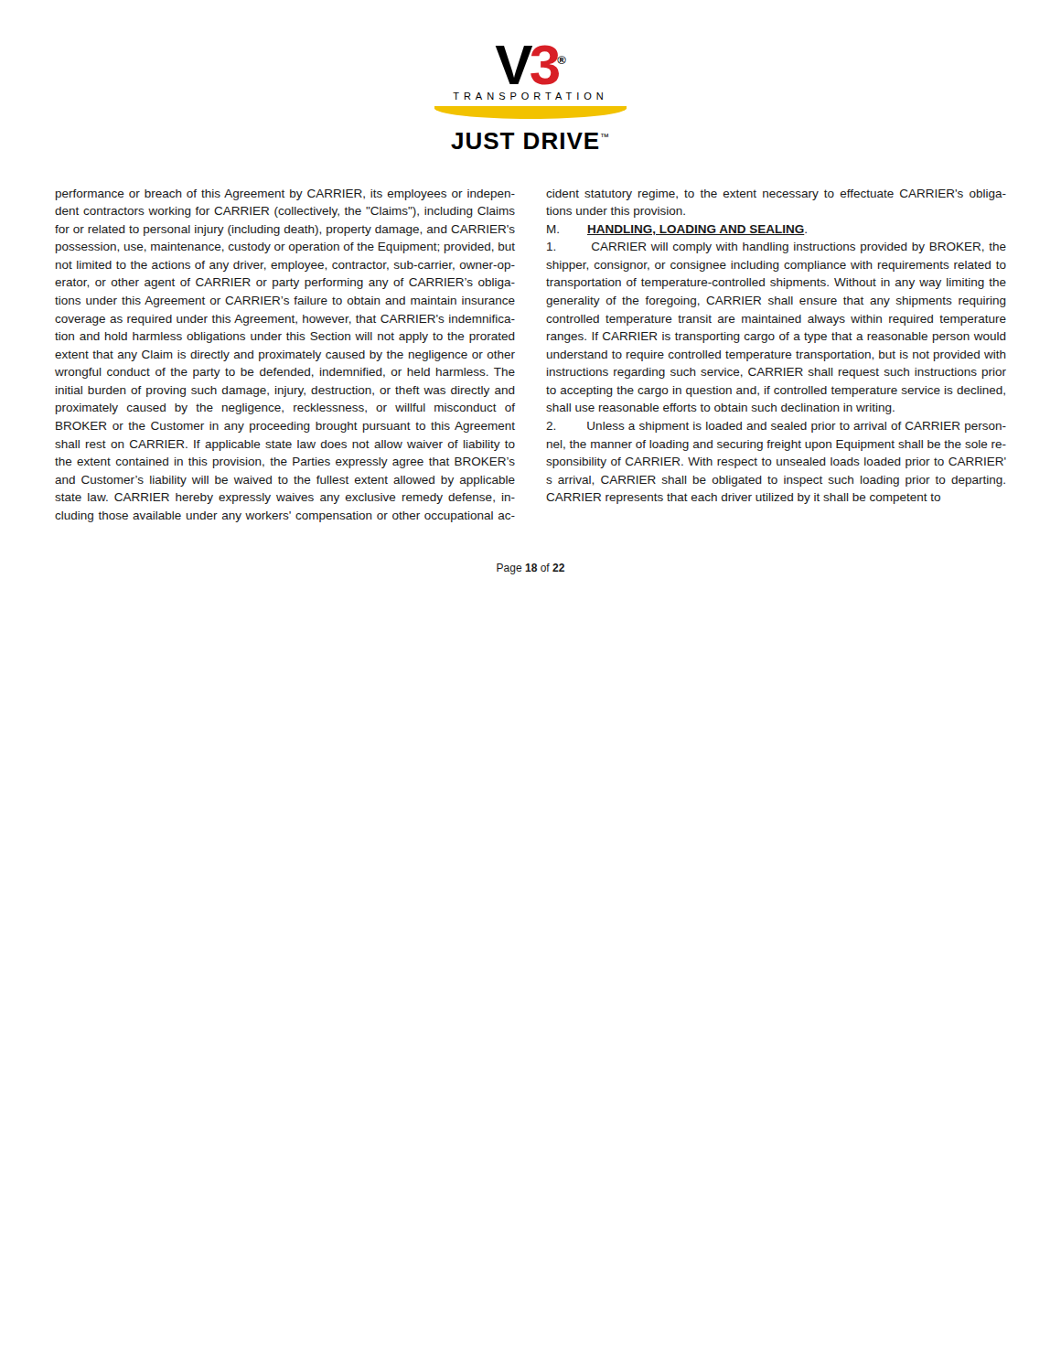V 3®
TRANSPORTATION
JUST DRIVE™
performance or breach of this Agreement by CARRIER, its employees or independent contractors working for CARRIER (collectively, the "Claims"), including Claims for or related to personal injury (including death), property damage, and CARRIER's possession, use, maintenance, custody or operation of the Equipment; provided, but not limited to the actions of any driver, employee, contractor, sub-carrier, owner-operator, or other agent of CARRIER or party performing any of CARRIER’s obligations under this Agreement or CARRIER’s failure to obtain and maintain insurance coverage as required under this Agreement, however, that CARRIER's indemnification and hold harmless obligations under this Section will not apply to the prorated extent that any Claim is directly and proximately caused by the negligence or other wrongful conduct of the party to be defended, indemnified, or held harmless. The initial burden of proving such damage, injury, destruction, or theft was directly and proximately caused by the negligence, recklessness, or willful misconduct of BROKER or the Customer in any proceeding brought pursuant to this Agreement shall rest on CARRIER. If applicable state law does not allow waiver of liability to the extent contained in this provision, the Parties expressly agree that BROKER’s and Customer’s liability will be waived to the fullest extent allowed by applicable state law. CARRIER hereby expressly waives any exclusive remedy defense, including those available under any workers' compensation or other occupational accident statutory regime, to the extent necessary to effectuate CARRIER's obligations under this provision.
M. HANDLING, LOADING AND SEALING.
1. CARRIER will comply with handling instructions provided by BROKER, the shipper, consignor, or consignee including compliance with requirements related to transportation of temperature-controlled shipments. Without in any way limiting the generality of the foregoing, CARRIER shall ensure that any shipments requiring controlled temperature transit are maintained always within required temperature ranges. If CARRIER is transporting cargo of a type that a reasonable person would understand to require controlled temperature transportation, but is not provided with instructions regarding such service, CARRIER shall request such instructions prior to accepting the cargo in question and, if controlled temperature service is declined, shall use reasonable efforts to obtain such declination in writing.
2. Unless a shipment is loaded and sealed prior to arrival of CARRIER personnel, the manner of loading and securing freight upon Equipment shall be the sole responsibility of CARRIER. With respect to unsealed loads loaded prior to CARRIER' s arrival, CARRIER shall be obligated to inspect such loading prior to departing. CARRIER represents that each driver utilized by it shall be competent to
Page 18 of 22